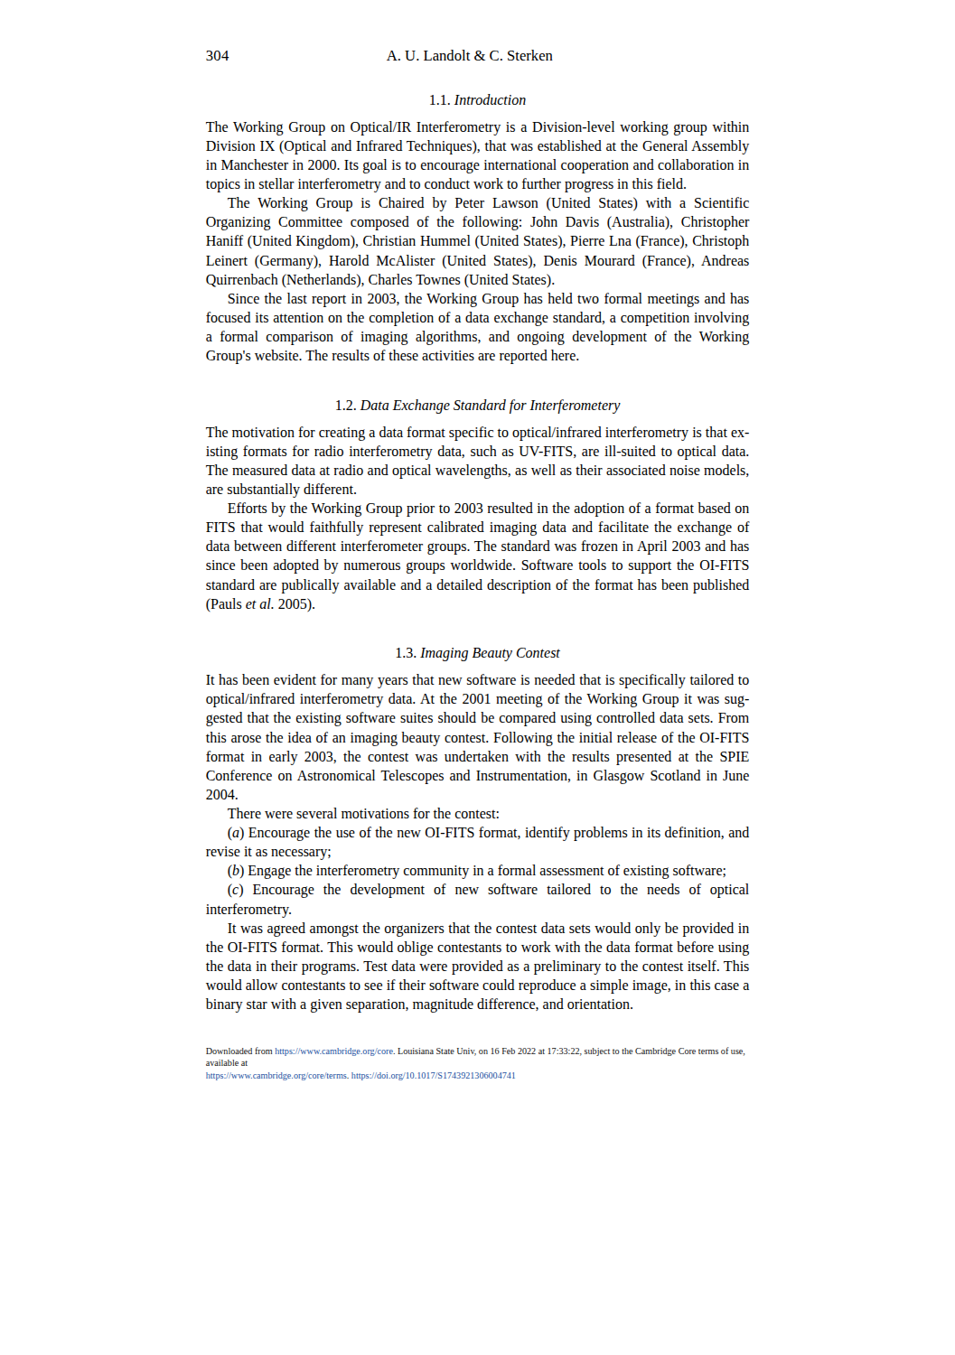304
A. U. Landolt & C. Sterken
1.1. Introduction
The Working Group on Optical/IR Interferometry is a Division-level working group within Division IX (Optical and Infrared Techniques), that was established at the General Assembly in Manchester in 2000. Its goal is to encourage international cooperation and collaboration in topics in stellar interferometry and to conduct work to further progress in this field.
The Working Group is Chaired by Peter Lawson (United States) with a Scientific Organizing Committee composed of the following: John Davis (Australia), Christopher Haniff (United Kingdom), Christian Hummel (United States), Pierre Lna (France), Christoph Leinert (Germany), Harold McAlister (United States), Denis Mourard (France), Andreas Quirrenbach (Netherlands), Charles Townes (United States).
Since the last report in 2003, the Working Group has held two formal meetings and has focused its attention on the completion of a data exchange standard, a competition involving a formal comparison of imaging algorithms, and ongoing development of the Working Group's website. The results of these activities are reported here.
1.2. Data Exchange Standard for Interferometery
The motivation for creating a data format specific to optical/infrared interferometry is that existing formats for radio interferometry data, such as UV-FITS, are ill-suited to optical data. The measured data at radio and optical wavelengths, as well as their associated noise models, are substantially different.
Efforts by the Working Group prior to 2003 resulted in the adoption of a format based on FITS that would faithfully represent calibrated imaging data and facilitate the exchange of data between different interferometer groups. The standard was frozen in April 2003 and has since been adopted by numerous groups worldwide. Software tools to support the OI-FITS standard are publically available and a detailed description of the format has been published (Pauls et al. 2005).
1.3. Imaging Beauty Contest
It has been evident for many years that new software is needed that is specifically tailored to optical/infrared interferometry data. At the 2001 meeting of the Working Group it was suggested that the existing software suites should be compared using controlled data sets. From this arose the idea of an imaging beauty contest. Following the initial release of the OI-FITS format in early 2003, the contest was undertaken with the results presented at the SPIE Conference on Astronomical Telescopes and Instrumentation, in Glasgow Scotland in June 2004.
There were several motivations for the contest:
(a) Encourage the use of the new OI-FITS format, identify problems in its definition, and revise it as necessary;
(b) Engage the interferometry community in a formal assessment of existing software;
(c) Encourage the development of new software tailored to the needs of optical interferometry.
It was agreed amongst the organizers that the contest data sets would only be provided in the OI-FITS format. This would oblige contestants to work with the data format before using the data in their programs. Test data were provided as a preliminary to the contest itself. This would allow contestants to see if their software could reproduce a simple image, in this case a binary star with a given separation, magnitude difference, and orientation.
Downloaded from https://www.cambridge.org/core. Louisiana State Univ, on 16 Feb 2022 at 17:33:22, subject to the Cambridge Core terms of use, available at
https://www.cambridge.org/core/terms. https://doi.org/10.1017/S1743921306004741